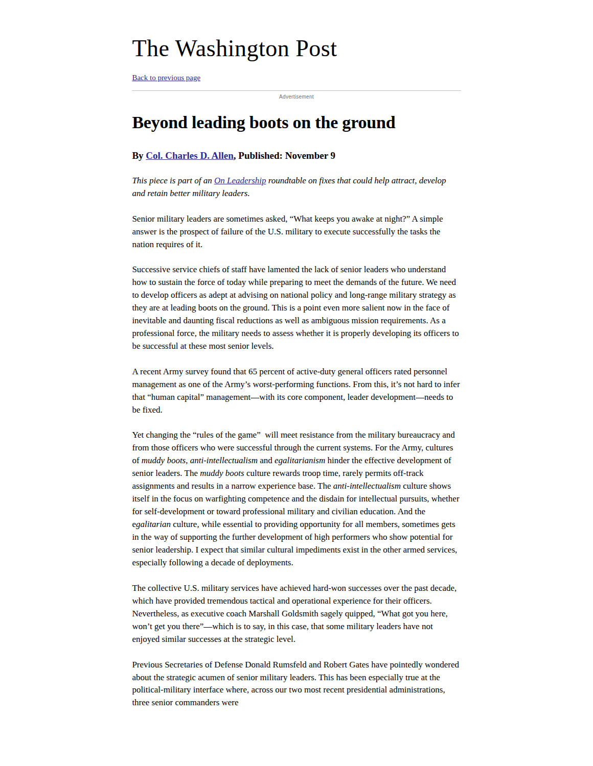The Washington Post
Back to previous page
Advertisement
Beyond leading boots on the ground
By Col. Charles D. Allen, Published: November 9
This piece is part of an On Leadership roundtable on fixes that could help attract, develop and retain better military leaders.
Senior military leaders are sometimes asked, “What keeps you awake at night?” A simple answer is the prospect of failure of the U.S. military to execute successfully the tasks the nation requires of it.
Successive service chiefs of staff have lamented the lack of senior leaders who understand how to sustain the force of today while preparing to meet the demands of the future. We need to develop officers as adept at advising on national policy and long-range military strategy as they are at leading boots on the ground. This is a point even more salient now in the face of inevitable and daunting fiscal reductions as well as ambiguous mission requirements. As a professional force, the military needs to assess whether it is properly developing its officers to be successful at these most senior levels.
A recent Army survey found that 65 percent of active-duty general officers rated personnel management as one of the Army’s worst-performing functions. From this, it’s not hard to infer that “human capital” management—with its core component, leader development—needs to be fixed.
Yet changing the “rules of the game” will meet resistance from the military bureaucracy and from those officers who were successful through the current systems. For the Army, cultures of muddy boots, anti-intellectualism and egalitarianism hinder the effective development of senior leaders. The muddy boots culture rewards troop time, rarely permits off-track assignments and results in a narrow experience base. The anti-intellectualism culture shows itself in the focus on warfighting competence and the disdain for intellectual pursuits, whether for self-development or toward professional military and civilian education. And the egalitarian culture, while essential to providing opportunity for all members, sometimes gets in the way of supporting the further development of high performers who show potential for senior leadership. I expect that similar cultural impediments exist in the other armed services, especially following a decade of deployments.
The collective U.S. military services have achieved hard-won successes over the past decade, which have provided tremendous tactical and operational experience for their officers. Nevertheless, as executive coach Marshall Goldsmith sagely quipped, “What got you here, won’t get you there”—which is to say, in this case, that some military leaders have not enjoyed similar successes at the strategic level.
Previous Secretaries of Defense Donald Rumsfeld and Robert Gates have pointedly wondered about the strategic acumen of senior military leaders. This has been especially true at the political-military interface where, across our two most recent presidential administrations, three senior commanders were